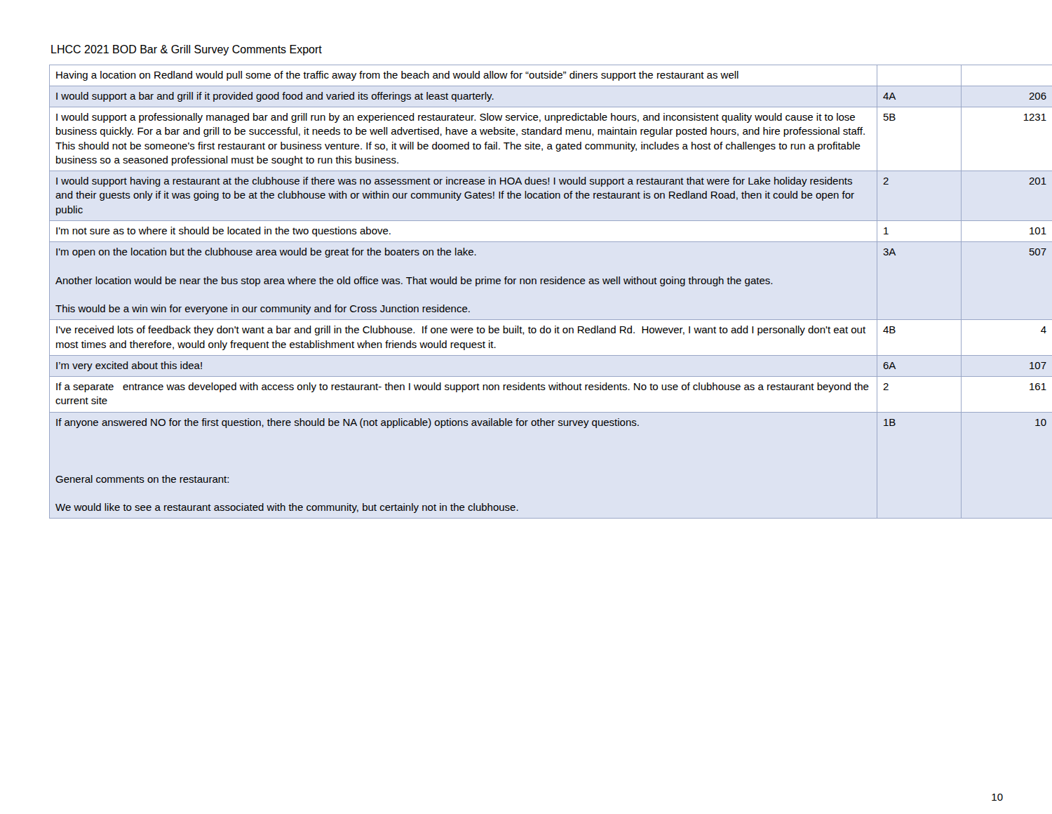LHCC 2021 BOD Bar & Grill Survey Comments Export
| Having a location on Redland would pull some of the traffic away from the beach and would allow for “outside” diners support the restaurant as well | | |
| I would support a bar and grill if it provided good food and varied its offerings at least quarterly. | 4A | 206 |
| I would support a professionally managed bar and grill run by an experienced restaurateur. Slow service, unpredictable hours, and inconsistent quality would cause it to lose business quickly. For a bar and grill to be successful, it needs to be well advertised, have a website, standard menu, maintain regular posted hours, and hire professional staff. This should not be someone's first restaurant or business venture. If so, it will be doomed to fail. The site, a gated community, includes a host of challenges to run a profitable business so a seasoned professional must be sought to run this business. | 5B | 1231 |
| I would support having a restaurant at the clubhouse if there was no assessment or increase in HOA dues! I would support a restaurant that were for Lake holiday residents and their guests only if it was going to be at the clubhouse with or within our community Gates! If the location of the restaurant is on Redland Road, then it could be open for public | 2 | 201 |
| I'm not sure as to where it should be located in the two questions above. | 1 | 101 |
| I'm open on the location but the clubhouse area would be great for the boaters on the lake. Another location would be near the bus stop area where the old office was. That would be prime for non residence as well without going through the gates. This would be a win win for everyone in our community and for Cross Junction residence. | 3A | 507 |
| I've received lots of feedback they don't want a bar and grill in the Clubhouse. If one were to be built, to do it on Redland Rd. However, I want to add I personally don't eat out most times and therefore, would only frequent the establishment when friends would request it. | 4B | 4 |
| I’m very excited about this idea! | 6A | 107 |
| If a separate entrance was developed with access only to restaurant- then I would support non residents without residents. No to use of clubhouse as a restaurant beyond the current site | 2 | 161 |
| If anyone answered NO for the first question, there should be NA (not applicable) options available for other survey questions. General comments on the restaurant: We would like to see a restaurant associated with the community, but certainly not in the clubhouse. | 1B | 10 |
10